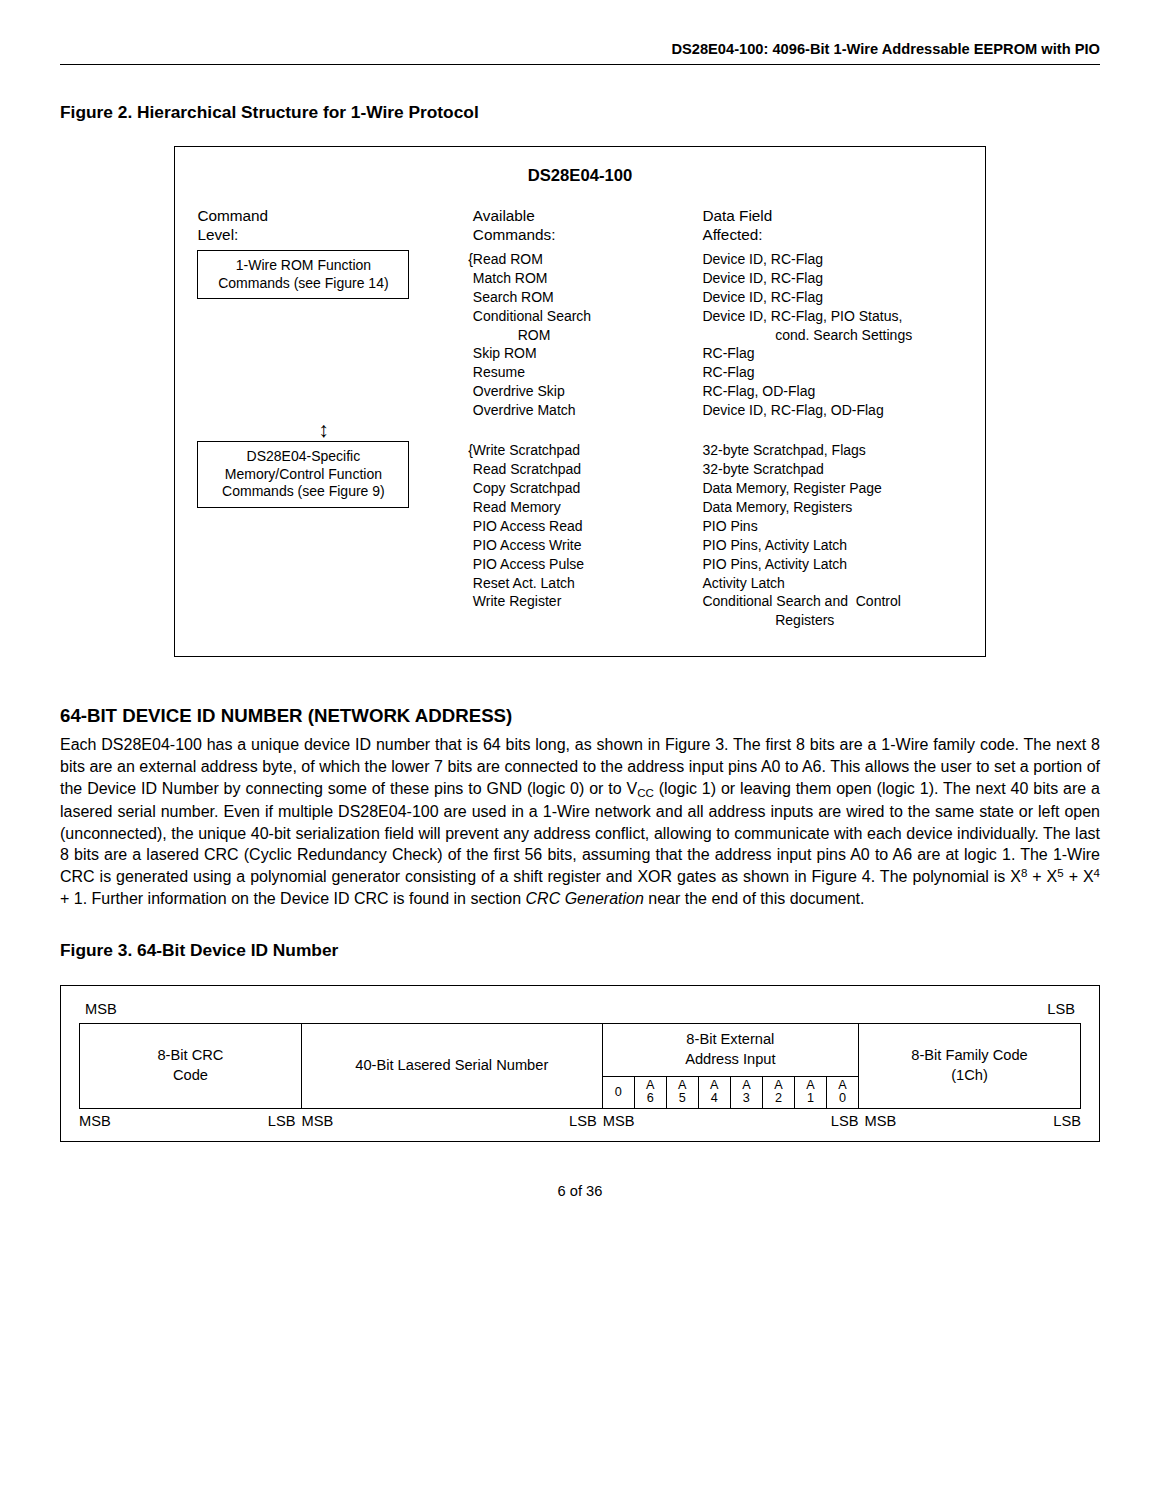DS28E04-100: 4096-Bit 1-Wire Addressable EEPROM with PIO
Figure 2. Hierarchical Structure for 1-Wire Protocol
DS28E04-100
| Command Level: | | Available Commands: | Data Field Affected: |
| 1-Wire ROM Function Commands (see Figure 14) | { | Read ROM Match ROM Search ROM Conditional Search ROM Skip ROM Resume Overdrive Skip Overdrive Match | Device ID, RC-Flag Device ID, RC-Flag Device ID, RC-Flag Device ID, RC-Flag, PIO Status, cond. Search Settings RC-Flag RC-Flag RC-Flag, OD-Flag Device ID, RC-Flag, OD-Flag |
| ↕ | | | |
| DS28E04-Specific Memory/Control Function Commands (see Figure 9) | { | Write Scratchpad Read Scratchpad Copy Scratchpad Read Memory PIO Access Read PIO Access Write PIO Access Pulse Reset Act. Latch Write Register | 32-byte Scratchpad, Flags 32-byte Scratchpad Data Memory, Register Page Data Memory, Registers PIO Pins PIO Pins, Activity Latch PIO Pins, Activity Latch Activity Latch Conditional Search and Control Registers |
64-BIT DEVICE ID NUMBER (NETWORK ADDRESS)
Each DS28E04-100 has a unique device ID number that is 64 bits long, as shown in Figure 3. The first 8 bits are a 1-Wire family code. The next 8 bits are an external address byte, of which the lower 7 bits are connected to the address input pins A0 to A6. This allows the user to set a portion of the Device ID Number by connecting some of these pins to GND (logic 0) or to VCC (logic 1) or leaving them open (logic 1). The next 40 bits are a lasered serial number. Even if multiple DS28E04-100 are used in a 1-Wire network and all address inputs are wired to the same state or left open (unconnected), the unique 40-bit serialization field will prevent any address conflict, allowing to communicate with each device individually. The last 8 bits are a lasered CRC (Cyclic Redundancy Check) of the first 56 bits, assuming that the address input pins A0 to A6 are at logic 1. The 1-Wire CRC is generated using a polynomial generator consisting of a shift register and XOR gates as shown in Figure 4. The polynomial is X8 + X5 + X4 + 1. Further information on the Device ID CRC is found in section CRC Generation near the end of this document.
Figure 3. 64-Bit Device ID Number
MSB LSB
| 8-Bit CRC Code | 40-Bit Lasered Serial Number | 8-Bit External Address Input | 8-Bit Family Code (1Ch) |
| 0 | A 6 | A 5 | A 4 | A 3 | A 2 | A 1 | A 0 |
MSB LSB MSB LSB MSB LSB MSB LSB
6 of 36